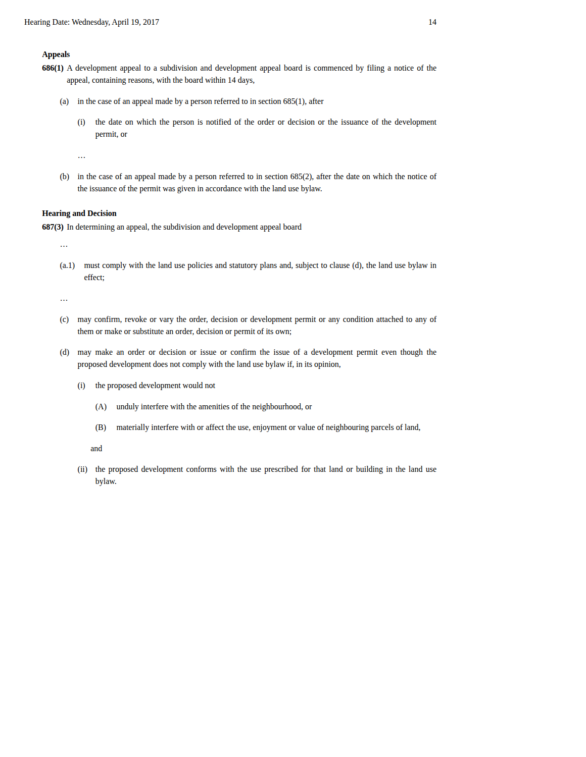Hearing Date: Wednesday, April 19, 2017
14
Appeals
686(1)
A development appeal to a subdivision and development appeal board is commenced by filing a notice of the appeal, containing reasons, with the board within 14 days,
(a)
in the case of an appeal made by a person referred to in section 685(1), after
(i)
the date on which the person is notified of the order or decision or the issuance of the development permit, or
…
(b)
in the case of an appeal made by a person referred to in section 685(2), after the date on which the notice of the issuance of the permit was given in accordance with the land use bylaw.
Hearing and Decision
687(3)
In determining an appeal, the subdivision and development appeal board
…
(a.1)
must comply with the land use policies and statutory plans and, subject to clause (d), the land use bylaw in effect;
…
(c)
may confirm, revoke or vary the order, decision or development permit or any condition attached to any of them or make or substitute an order, decision or permit of its own;
(d)
may make an order or decision or issue or confirm the issue of a development permit even though the proposed development does not comply with the land use bylaw if, in its opinion,
(i)
the proposed development would not
(A)
unduly interfere with the amenities of the neighbourhood, or
(B)
materially interfere with or affect the use, enjoyment or value of neighbouring parcels of land,
and
(ii)
the proposed development conforms with the use prescribed for that land or building in the land use bylaw.